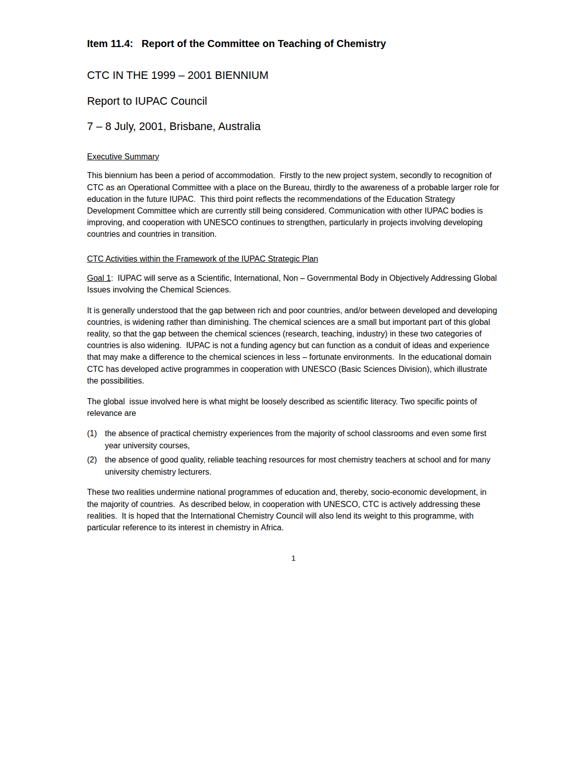Item 11.4: Report of the Committee on Teaching of Chemistry
CTC IN THE 1999 – 2001 BIENNIUM
Report to IUPAC Council
7 – 8 July, 2001, Brisbane, Australia
Executive Summary
This biennium has been a period of accommodation. Firstly to the new project system, secondly to recognition of CTC as an Operational Committee with a place on the Bureau, thirdly to the awareness of a probable larger role for education in the future IUPAC. This third point reflects the recommendations of the Education Strategy Development Committee which are currently still being considered. Communication with other IUPAC bodies is improving, and cooperation with UNESCO continues to strengthen, particularly in projects involving developing countries and countries in transition.
CTC Activities within the Framework of the IUPAC Strategic Plan
Goal 1: IUPAC will serve as a Scientific, International, Non – Governmental Body in Objectively Addressing Global Issues involving the Chemical Sciences.
It is generally understood that the gap between rich and poor countries, and/or between developed and developing countries, is widening rather than diminishing. The chemical sciences are a small but important part of this global reality, so that the gap between the chemical sciences (research, teaching, industry) in these two categories of countries is also widening. IUPAC is not a funding agency but can function as a conduit of ideas and experience that may make a difference to the chemical sciences in less – fortunate environments. In the educational domain CTC has developed active programmes in cooperation with UNESCO (Basic Sciences Division), which illustrate the possibilities.
The global issue involved here is what might be loosely described as scientific literacy. Two specific points of relevance are
(1) the absence of practical chemistry experiences from the majority of school classrooms and even some first year university courses,
(2) the absence of good quality, reliable teaching resources for most chemistry teachers at school and for many university chemistry lecturers.
These two realities undermine national programmes of education and, thereby, socio-economic development, in the majority of countries. As described below, in cooperation with UNESCO, CTC is actively addressing these realities. It is hoped that the International Chemistry Council will also lend its weight to this programme, with particular reference to its interest in chemistry in Africa.
1